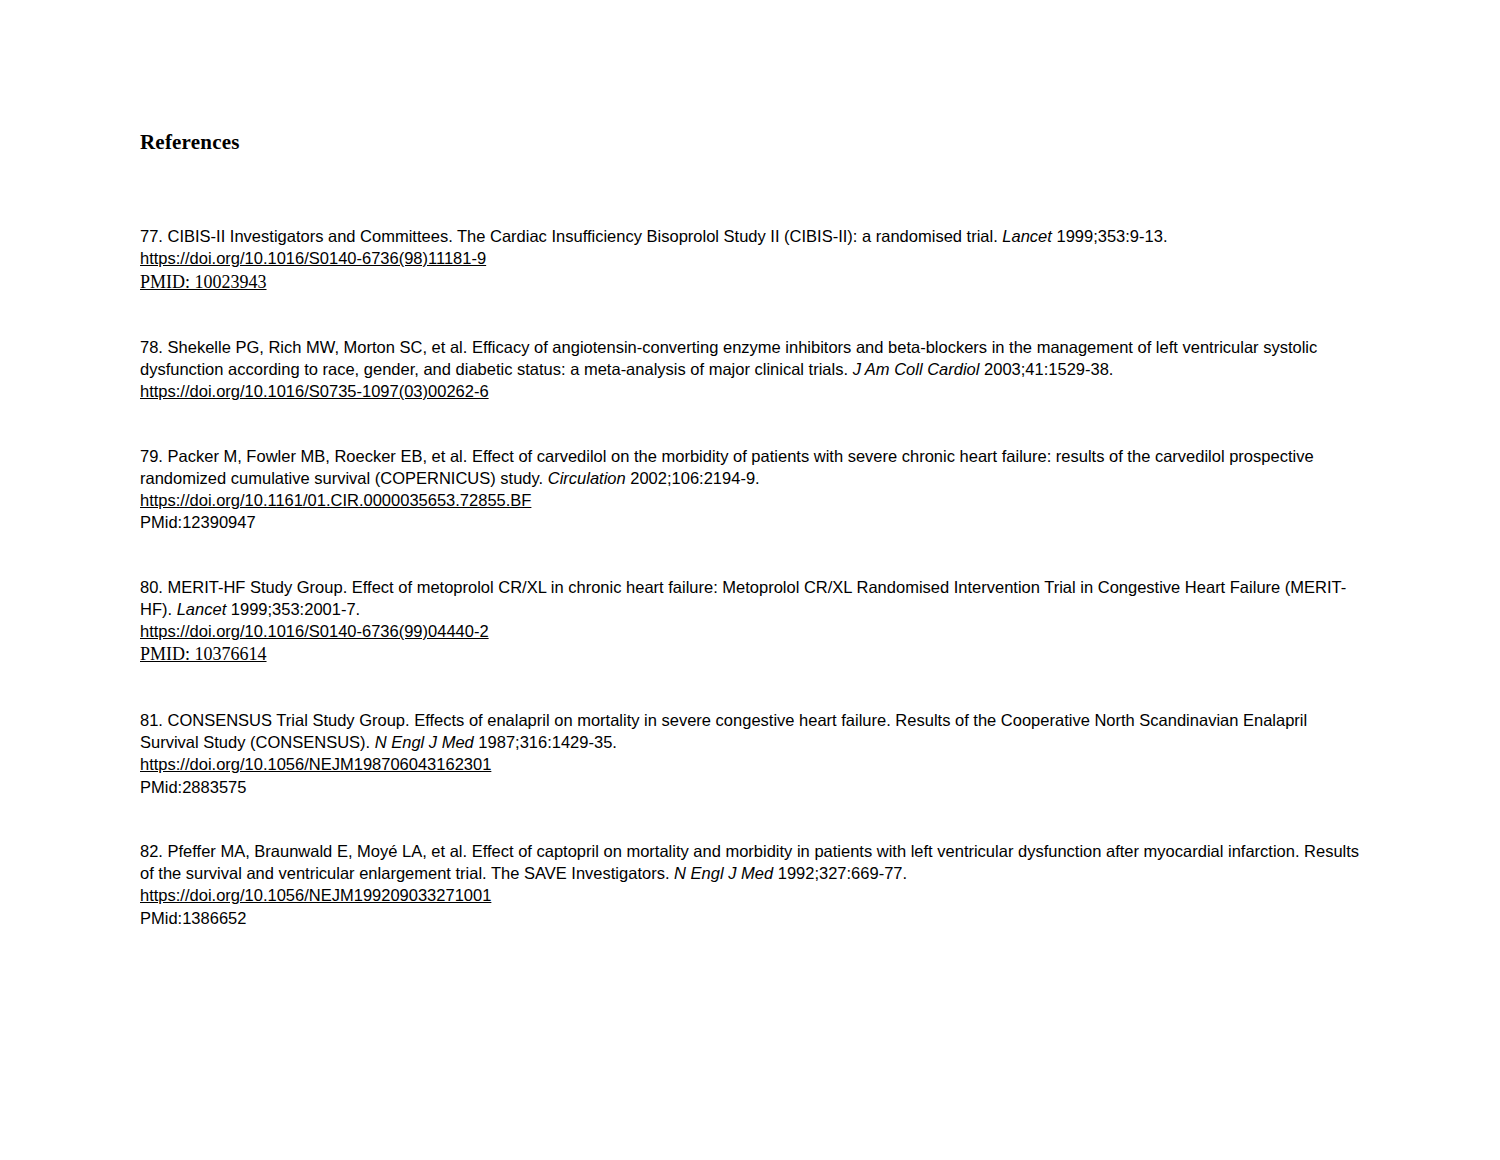References
77. CIBIS-II Investigators and Committees. The Cardiac Insufficiency Bisoprolol Study II (CIBIS-II): a randomised trial. Lancet 1999;353:9-13.
https://doi.org/10.1016/S0140-6736(98)11181-9
PMID: 10023943
78. Shekelle PG, Rich MW, Morton SC, et al. Efficacy of angiotensin-converting enzyme inhibitors and beta-blockers in the management of left ventricular systolic dysfunction according to race, gender, and diabetic status: a meta-analysis of major clinical trials. J Am Coll Cardiol 2003;41:1529-38.
https://doi.org/10.1016/S0735-1097(03)00262-6
79. Packer M, Fowler MB, Roecker EB, et al. Effect of carvedilol on the morbidity of patients with severe chronic heart failure: results of the carvedilol prospective randomized cumulative survival (COPERNICUS) study. Circulation 2002;106:2194-9.
https://doi.org/10.1161/01.CIR.0000035653.72855.BF
PMid:12390947
80. MERIT-HF Study Group. Effect of metoprolol CR/XL in chronic heart failure: Metoprolol CR/XL Randomised Intervention Trial in Congestive Heart Failure (MERIT-HF). Lancet 1999;353:2001-7.
https://doi.org/10.1016/S0140-6736(99)04440-2
PMID: 10376614
81. CONSENSUS Trial Study Group. Effects of enalapril on mortality in severe congestive heart failure. Results of the Cooperative North Scandinavian Enalapril Survival Study (CONSENSUS). N Engl J Med 1987;316:1429-35.
https://doi.org/10.1056/NEJM198706043162301
PMid:2883575
82. Pfeffer MA, Braunwald E, Moyé LA, et al. Effect of captopril on mortality and morbidity in patients with left ventricular dysfunction after myocardial infarction. Results of the survival and ventricular enlargement trial. The SAVE Investigators. N Engl J Med 1992;327:669-77.
https://doi.org/10.1056/NEJM199209033271001
PMid:1386652